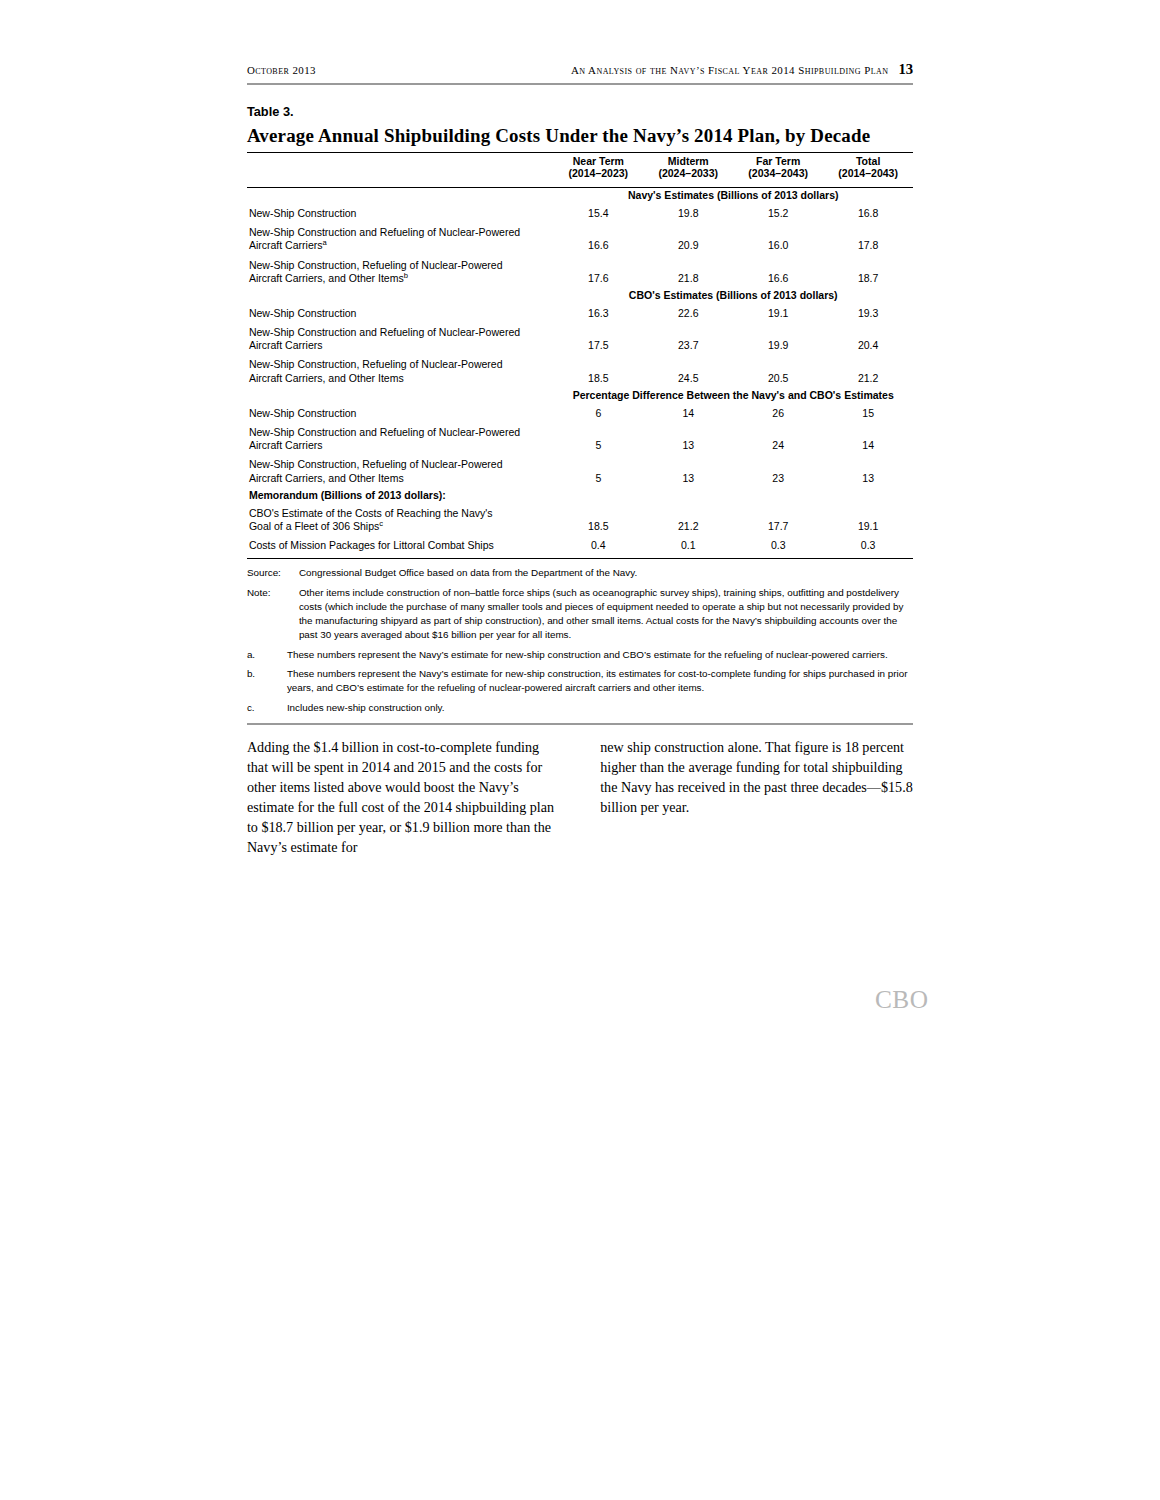October 2013
An Analysis of the Navy’s Fiscal Year 2014 Shipbuilding Plan
13
Table 3.
Average Annual Shipbuilding Costs Under the Navy’s 2014 Plan, by Decade
| | Near Term (2014–2023) | Midterm (2024–2033) | Far Term (2034–2043) | Total (2014–2043) |
| --- | --- | --- | --- | --- |
| | Navy's Estimates (Billions of 2013 dollars) |
| New-Ship Construction | 15.4 | 19.8 | 15.2 | 16.8 |
| New-Ship Construction and Refueling of Nuclear-Powered Aircraft Carriers a | 16.6 | 20.9 | 16.0 | 17.8 |
| New-Ship Construction, Refueling of Nuclear-Powered Aircraft Carriers, and Other Items b | 17.6 | 21.8 | 16.6 | 18.7 |
| | CBO's Estimates (Billions of 2013 dollars) |
| New-Ship Construction | 16.3 | 22.6 | 19.1 | 19.3 |
| New-Ship Construction and Refueling of Nuclear-Powered Aircraft Carriers | 17.5 | 23.7 | 19.9 | 20.4 |
| New-Ship Construction, Refueling of Nuclear-Powered Aircraft Carriers, and Other Items | 18.5 | 24.5 | 20.5 | 21.2 |
| | Percentage Difference Between the Navy's and CBO's Estimates |
| New-Ship Construction | 6 | 14 | 26 | 15 |
| New-Ship Construction and Refueling of Nuclear-Powered Aircraft Carriers | 5 | 13 | 24 | 14 |
| New-Ship Construction, Refueling of Nuclear-Powered Aircraft Carriers, and Other Items | 5 | 13 | 23 | 13 |
| Memorandum (Billions of 2013 dollars): | |
| CBO's Estimate of the Costs of Reaching the Navy's Goal of a Fleet of 306 Ships c | 18.5 | 21.2 | 17.7 | 19.1 |
| Costs of Mission Packages for Littoral Combat Ships | 0.4 | 0.1 | 0.3 | 0.3 |
Source:
Congressional Budget Office based on data from the Department of the Navy.
Note:
Other items include construction of non–battle force ships (such as oceanographic survey ships), training ships, outfitting and postdelivery costs (which include the purchase of many smaller tools and pieces of equipment needed to operate a ship but not necessarily provided by the manufacturing shipyard as part of ship construction), and other small items. Actual costs for the Navy’s shipbuilding accounts over the past 30 years averaged about $16 billion per year for all items.
a.
These numbers represent the Navy’s estimate for new-ship construction and CBO’s estimate for the refueling of nuclear-powered carriers.
b.
These numbers represent the Navy’s estimate for new-ship construction, its estimates for cost-to-complete funding for ships purchased in prior years, and CBO’s estimate for the refueling of nuclear-powered aircraft carriers and other items.
c.
Includes new-ship construction only.
Adding the $1.4 billion in cost-to-complete funding that will be spent in 2014 and 2015 and the costs for other items listed above would boost the Navy’s estimate for the full cost of the 2014 shipbuilding plan to $18.7 billion per year, or $1.9 billion more than the Navy’s estimate for
new ship construction alone. That figure is 18 percent higher than the average funding for total shipbuilding the Navy has received in the past three decades—$15.8 billion per year.
CBO